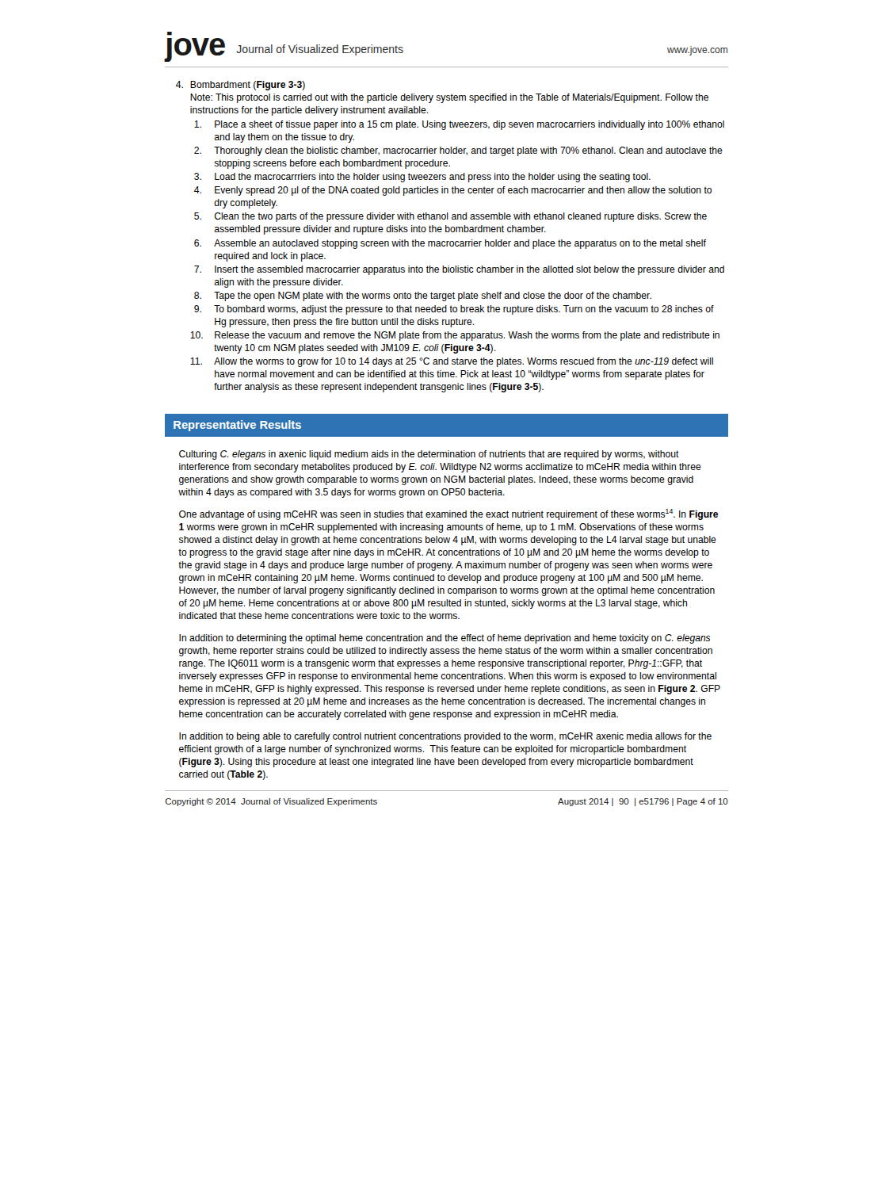jove
Journal of Visualized Experiments
www.jove.com
4. Bombardment (Figure 3-3)
Note: This protocol is carried out with the particle delivery system specified in the Table of Materials/Equipment. Follow the instructions for the particle delivery instrument available.
1. Place a sheet of tissue paper into a 15 cm plate. Using tweezers, dip seven macrocarriers individually into 100% ethanol and lay them on the tissue to dry.
2. Thoroughly clean the biolistic chamber, macrocarrier holder, and target plate with 70% ethanol. Clean and autoclave the stopping screens before each bombardment procedure.
3. Load the macrocarrriers into the holder using tweezers and press into the holder using the seating tool.
4. Evenly spread 20 µl of the DNA coated gold particles in the center of each macrocarrier and then allow the solution to dry completely.
5. Clean the two parts of the pressure divider with ethanol and assemble with ethanol cleaned rupture disks. Screw the assembled pressure divider and rupture disks into the bombardment chamber.
6. Assemble an autoclaved stopping screen with the macrocarrier holder and place the apparatus on to the metal shelf required and lock in place.
7. Insert the assembled macrocarrier apparatus into the biolistic chamber in the allotted slot below the pressure divider and align with the pressure divider.
8. Tape the open NGM plate with the worms onto the target plate shelf and close the door of the chamber.
9. To bombard worms, adjust the pressure to that needed to break the rupture disks. Turn on the vacuum to 28 inches of Hg pressure, then press the fire button until the disks rupture.
10. Release the vacuum and remove the NGM plate from the apparatus. Wash the worms from the plate and redistribute in twenty 10 cm NGM plates seeded with JM109 E. coli (Figure 3-4).
11. Allow the worms to grow for 10 to 14 days at 25 °C and starve the plates. Worms rescued from the unc-119 defect will have normal movement and can be identified at this time. Pick at least 10 “wildtype” worms from separate plates for further analysis as these represent independent transgenic lines (Figure 3-5).
Representative Results
Culturing C. elegans in axenic liquid medium aids in the determination of nutrients that are required by worms, without interference from secondary metabolites produced by E. coli. Wildtype N2 worms acclimatize to mCeHR media within three generations and show growth comparable to worms grown on NGM bacterial plates. Indeed, these worms become gravid within 4 days as compared with 3.5 days for worms grown on OP50 bacteria.
One advantage of using mCeHR was seen in studies that examined the exact nutrient requirement of these worms14. In Figure 1 worms were grown in mCeHR supplemented with increasing amounts of heme, up to 1 mM. Observations of these worms showed a distinct delay in growth at heme concentrations below 4 µM, with worms developing to the L4 larval stage but unable to progress to the gravid stage after nine days in mCeHR. At concentrations of 10 µM and 20 µM heme the worms develop to the gravid stage in 4 days and produce large number of progeny. A maximum number of progeny was seen when worms were grown in mCeHR containing 20 µM heme. Worms continued to develop and produce progeny at 100 µM and 500 µM heme. However, the number of larval progeny significantly declined in comparison to worms grown at the optimal heme concentration of 20 µM heme. Heme concentrations at or above 800 µM resulted in stunted, sickly worms at the L3 larval stage, which indicated that these heme concentrations were toxic to the worms.
In addition to determining the optimal heme concentration and the effect of heme deprivation and heme toxicity on C. elegans growth, heme reporter strains could be utilized to indirectly assess the heme status of the worm within a smaller concentration range. The IQ6011 worm is a transgenic worm that expresses a heme responsive transcriptional reporter, Phrg-1::GFP, that inversely expresses GFP in response to environmental heme concentrations. When this worm is exposed to low environmental heme in mCeHR, GFP is highly expressed. This response is reversed under heme replete conditions, as seen in Figure 2. GFP expression is repressed at 20 µM heme and increases as the heme concentration is decreased. The incremental changes in heme concentration can be accurately correlated with gene response and expression in mCeHR media.
In addition to being able to carefully control nutrient concentrations provided to the worm, mCeHR axenic media allows for the efficient growth of a large number of synchronized worms. This feature can be exploited for microparticle bombardment (Figure 3). Using this procedure at least one integrated line have been developed from every microparticle bombardment carried out (Table 2).
Copyright © 2014 Journal of Visualized Experiments
August 2014 | 90 | e51796 | Page 4 of 10